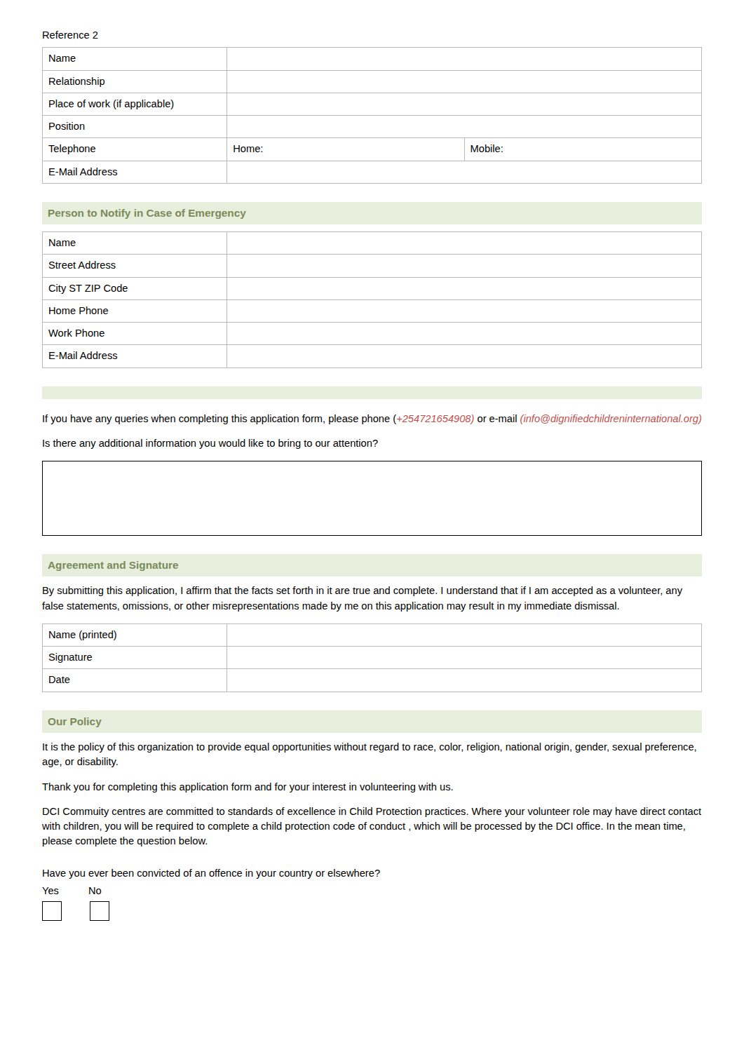Reference 2
| Name | |
| Relationship | |
| Place of work (if applicable) | |
| Position | |
| Telephone | Home: | Mobile: |
| E-Mail Address | |
Person to Notify in Case of Emergency
| Name | |
| Street Address | |
| City ST ZIP Code | |
| Home Phone | |
| Work Phone | |
| E-Mail Address | |
If you have any queries when completing this application form, please phone (+254721654908) or e-mail (info@dignifiedchildreninternational.org)
Is there any additional information you would like to bring to our attention?
Agreement and Signature
By submitting this application, I affirm that the facts set forth in it are true and complete. I understand that if I am accepted as a volunteer, any false statements, omissions, or other misrepresentations made by me on this application may result in my immediate dismissal.
| Name (printed) | |
| Signature | |
| Date | |
Our Policy
It is the policy of this organization to provide equal opportunities without regard to race, color, religion, national origin, gender, sexual preference, age, or disability.
Thank you for completing this application form and for your interest in volunteering with us.
DCI Commuity centres are committed to standards of excellence in Child Protection practices. Where your volunteer role may have direct contact with children, you will be required to complete a child protection code of conduct , which will be processed by the DCI office. In the mean time, please complete the question below.
Have you ever been convicted of an offence in your country or elsewhere?
Yes No